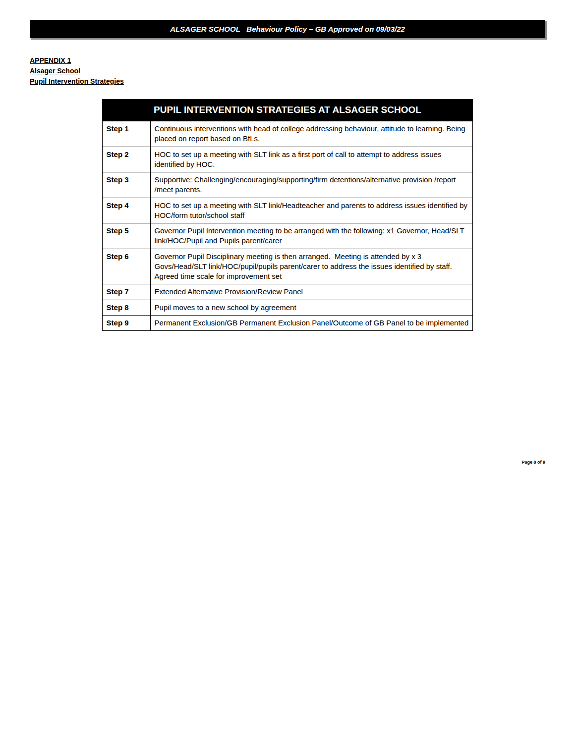ALSAGER SCHOOL Behaviour Policy – GB Approved on 09/03/22
APPENDIX 1
Alsager School
Pupil Intervention Strategies
PUPIL INTERVENTION STRATEGIES AT ALSAGER SCHOOL
| Step 1 | Continuous interventions with head of college addressing behaviour, attitude to learning. Being placed on report based on BfLs. |
| Step 2 | HOC to set up a meeting with SLT link as a first port of call to attempt to address issues identified by HOC. |
| Step 3 | Supportive: Challenging/encouraging/supporting/firm detentions/alternative provision /report /meet parents. |
| Step 4 | HOC to set up a meeting with SLT link/Headteacher and parents to address issues identified by HOC/form tutor/school staff |
| Step 5 | Governor Pupil Intervention meeting to be arranged with the following: x1 Governor, Head/SLT link/HOC/Pupil and Pupils parent/carer |
| Step 6 | Governor Pupil Disciplinary meeting is then arranged. Meeting is attended by x 3 Govs/Head/SLT link/HOC/pupil/pupils parent/carer to address the issues identified by staff. Agreed time scale for improvement set |
| Step 7 | Extended Alternative Provision/Review Panel |
| Step 8 | Pupil moves to a new school by agreement |
| Step 9 | Permanent Exclusion/GB Permanent Exclusion Panel/Outcome of GB Panel to be implemented |
Page 8 of 9